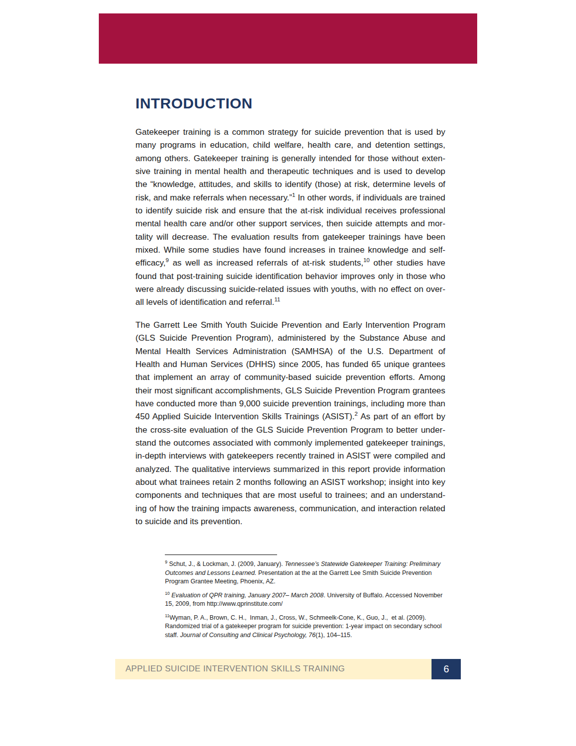INTRODUCTION
Gatekeeper training is a common strategy for suicide prevention that is used by many programs in education, child welfare, health care, and detention settings, among others. Gatekeeper training is generally intended for those without extensive training in mental health and therapeutic techniques and is used to develop the “knowledge, attitudes, and skills to identify (those) at risk, determine levels of risk, and make referrals when necessary.”1 In other words, if individuals are trained to identify suicide risk and ensure that the at-risk individual receives professional mental health care and/or other support services, then suicide attempts and mortality will decrease. The evaluation results from gatekeeper trainings have been mixed. While some studies have found increases in trainee knowledge and self-efficacy,9 as well as increased referrals of at-risk students,10 other studies have found that post-training suicide identification behavior improves only in those who were already discussing suicide-related issues with youths, with no effect on overall levels of identification and referral.11
The Garrett Lee Smith Youth Suicide Prevention and Early Intervention Program (GLS Suicide Prevention Program), administered by the Substance Abuse and Mental Health Services Administration (SAMHSA) of the U.S. Department of Health and Human Services (DHHS) since 2005, has funded 65 unique grantees that implement an array of community-based suicide prevention efforts. Among their most significant accomplishments, GLS Suicide Prevention Program grantees have conducted more than 9,000 suicide prevention trainings, including more than 450 Applied Suicide Intervention Skills Trainings (ASIST).2 As part of an effort by the cross-site evaluation of the GLS Suicide Prevention Program to better understand the outcomes associated with commonly implemented gatekeeper trainings, in-depth interviews with gatekeepers recently trained in ASIST were compiled and analyzed. The qualitative interviews summarized in this report provide information about what trainees retain 2 months following an ASIST workshop; insight into key components and techniques that are most useful to trainees; and an understanding of how the training impacts awareness, communication, and interaction related to suicide and its prevention.
9 Schut, J., & Lockman, J. (2009, January). Tennessee’s Statewide Gatekeeper Training: Preliminary Outcomes and Lessons Learned. Presentation at the at the Garrett Lee Smith Suicide Prevention Program Grantee Meeting, Phoenix, AZ.
10 Evaluation of QPR training, January 2007– March 2008. University of Buffalo. Accessed November 15, 2009, from http://www.qprinstitute.com/
11Wyman, P. A., Brown, C. H., Inman, J., Cross, W., Schmeelk-Cone, K., Guo, J., et al. (2009). Randomized trial of a gatekeeper program for suicide prevention: 1-year impact on secondary school staff. Journal of Consulting and Clinical Psychology, 76(1), 104–115.
APPLIED SUICIDE INTERVENTION SKILLS TRAINING
6